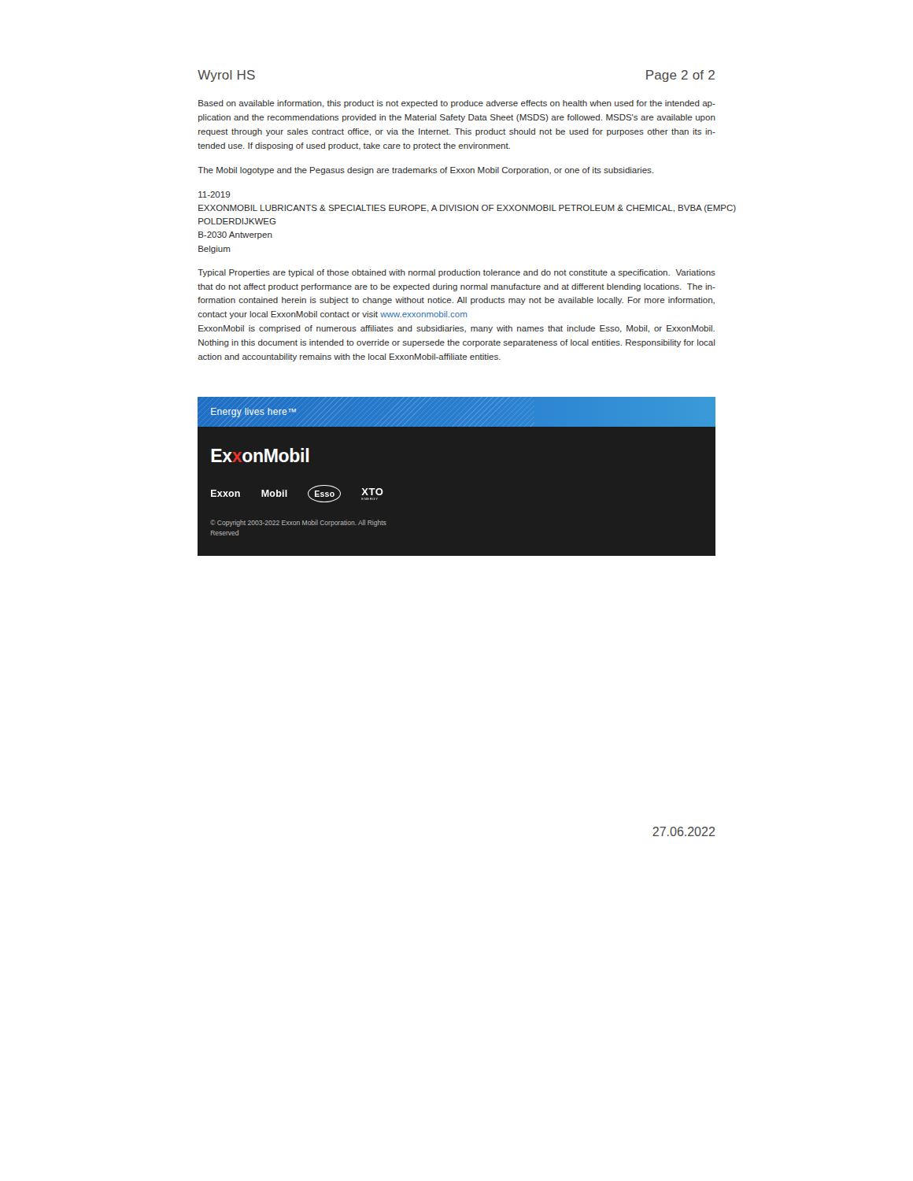Wyrol HS
Page 2 of 2
Based on available information, this product is not expected to produce adverse effects on health when used for the intended application and the recommendations provided in the Material Safety Data Sheet (MSDS) are followed. MSDS's are available upon request through your sales contract office, or via the Internet. This product should not be used for purposes other than its intended use. If disposing of used product, take care to protect the environment.
The Mobil logotype and the Pegasus design are trademarks of Exxon Mobil Corporation, or one of its subsidiaries.
11-2019
EXXONMOBIL LUBRICANTS & SPECIALTIES EUROPE, A DIVISION OF EXXONMOBIL PETROLEUM & CHEMICAL, BVBA (EMPC)
POLDERDIJKWEG
B-2030 Antwerpen
Belgium
Typical Properties are typical of those obtained with normal production tolerance and do not constitute a specification. Variations that do not affect product performance are to be expected during normal manufacture and at different blending locations. The information contained herein is subject to change without notice. All products may not be available locally. For more information, contact your local ExxonMobil contact or visit www.exxonmobil.com
ExxonMobil is comprised of numerous affiliates and subsidiaries, many with names that include Esso, Mobil, or ExxonMobil. Nothing in this document is intended to override or supersede the corporate separateness of local entities. Responsibility for local action and accountability remains with the local ExxonMobil-affiliate entities.
Energy lives here™
ExxonMobil
Exxon
Mobil
Esso
XTOENERGY
© Copyright 2003-2022 Exxon Mobil Corporation. All Rights Reserved
27.06.2022